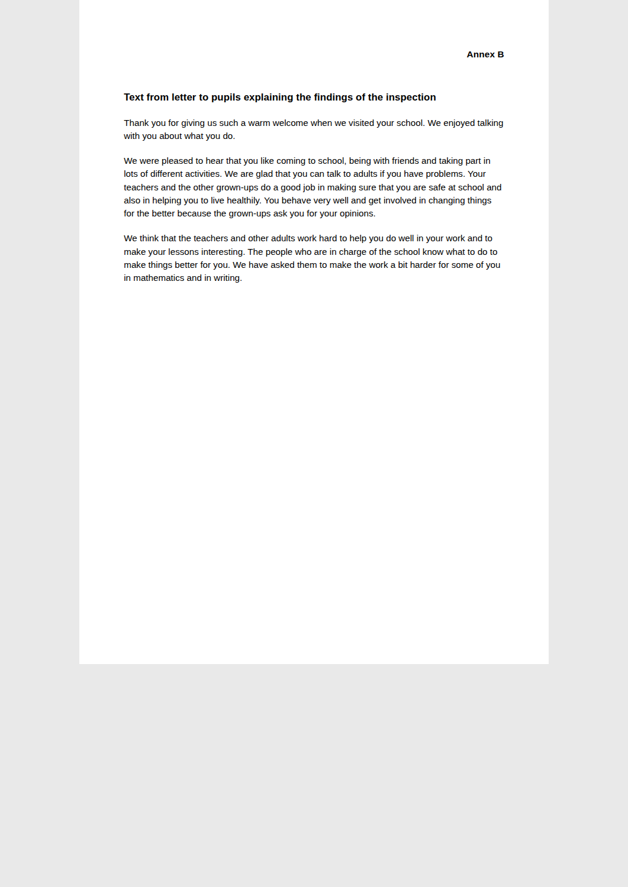Annex B
Text from letter to pupils explaining the findings of the inspection
Thank you for giving us such a warm welcome when we visited your school. We enjoyed talking with you about what you do.
We were pleased to hear that you like coming to school, being with friends and taking part in lots of different activities. We are glad that you can talk to adults if you have problems. Your teachers and the other grown-ups do a good job in making sure that you are safe at school and also in helping you to live healthily. You behave very well and get involved in changing things for the better because the grown-ups ask you for your opinions.
We think that the teachers and other adults work hard to help you do well in your work and to make your lessons interesting. The people who are in charge of the school know what to do to make things better for you. We have asked them to make the work a bit harder for some of you in mathematics and in writing.